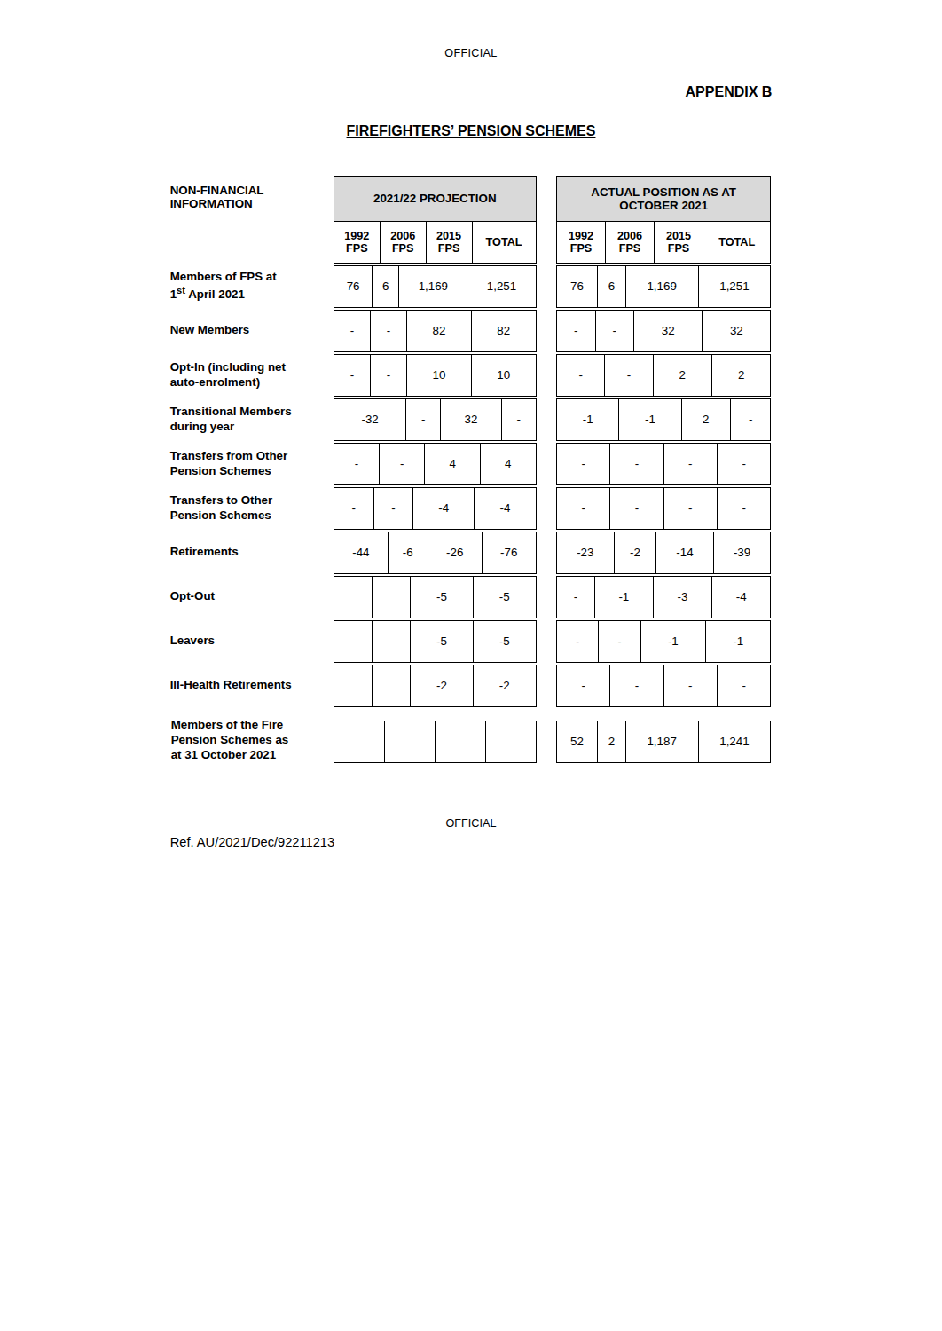OFFICIAL
APPENDIX B
FIREFIGHTERS’ PENSION SCHEMES
| NON-FINANCIAL INFORMATION | / 2021/22 PROJECTION / / --- / / 1992 FPS / 2006 FPS / 2015 FPS / TOTAL / | | / ACTUAL POSITION AS AT OCTOBER 2021 / / --- / / 1992 FPS / 2006 FPS / 2015 FPS / TOTAL / |
| Members of FPS at 1 st April 2021 | / 76 / 6 / 1,169 / 1,251 / | | / 76 / 6 / 1,169 / 1,251 / |
| New Members | / - / - / 82 / 82 / | | / - / - / 32 / 32 / |
| Opt-In (including net auto-enrolment) | / - / - / 10 / 10 / | | / - / - / 2 / 2 / |
| Transitional Members during year | / -32 / - / 32 / - / | | / -1 / -1 / 2 / - / |
| Transfers from Other Pension Schemes | / - / - / 4 / 4 / | | / - / - / - / - / |
| Transfers to Other Pension Schemes | / - / - / -4 / -4 / | | / - / - / - / - / |
| Retirements | / -44 / -6 / -26 / -76 / | | / -23 / -2 / -14 / -39 / |
| Opt-Out | / / / -5 / -5 / | | / - / -1 / -3 / -4 / |
| Leavers | / / / -5 / -5 / | | / - / - / -1 / -1 / |
| Ill-Health Retirements | / / / -2 / -2 / | | / - / - / - / - / |
| Members of the Fire Pension Schemes as at 31 October 2021 | | | / 52 / 2 / 1,187 / 1,241 / |
OFFICIAL
Ref. AU/2021/Dec/92211213